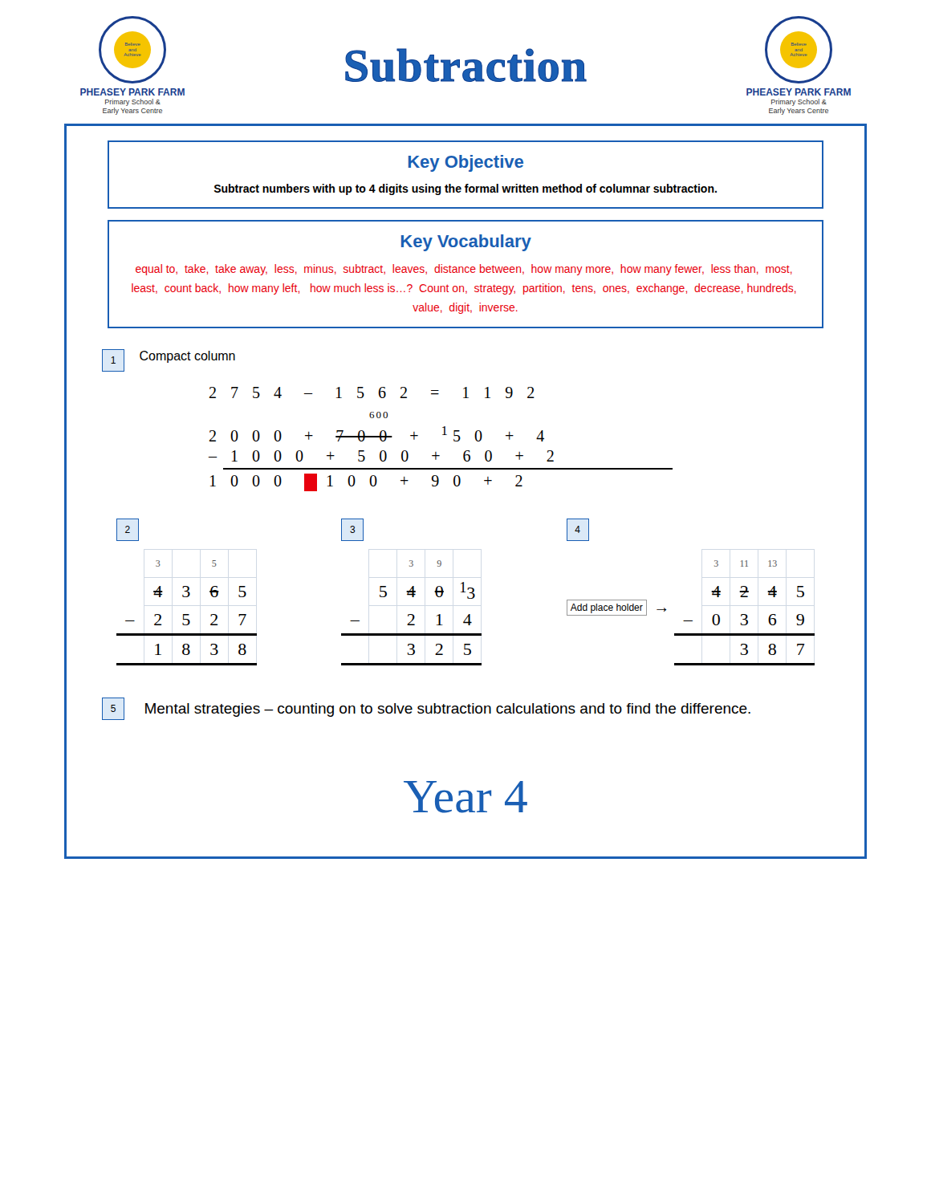Believe
and
Achieve
PHEASEY PARK FARM
Primary School &
Early Years Centre
Subtraction
Believe
and
Achieve
PHEASEY PARK FARM
Primary School &
Early Years Centre
Key Objective
Subtract numbers with up to 4 digits using the formal written method of columnar subtraction.
Key Vocabulary
equal to, take, take away, less, minus, subtract, leaves, distance between, how many more, how many fewer, less than, most, least, count back, how many left, how much less is…? Count on, strategy, partition, tens, ones, exchange, decrease, hundreds, value, digit, inverse.
1 Compact column
2 7 5 4 – 1 5 6 2 = 1 1 9 2
600
2 0 0 0 + 7 0 0 + 15 0 + 4
– 1 0 0 0 + 5 0 0 + 6 0 + 2
1 0 0 0 1 0 0 + 9 0 + 2
2
| | 3 | | 5 | |
| | 4 | 3 | 6 | 5 |
| – | 2 | 5 | 2 | 7 |
| | 1 | 8 | 3 | 8 |
3
| | | 3 | 9 | |
| | 5 | 4 | 0 | 1 3 |
| – | | 2 | 1 | 4 |
| | | 3 | 2 | 5 |
4
Add place holder →
| | 3 | 11 | 13 | |
| | 4 | 2 | 4 | 5 |
| – | 0 | 3 | 6 | 9 |
| | | 3 | 8 | 7 |
5 Mental strategies – counting on to solve subtraction calculations and to find the difference.
Year 4